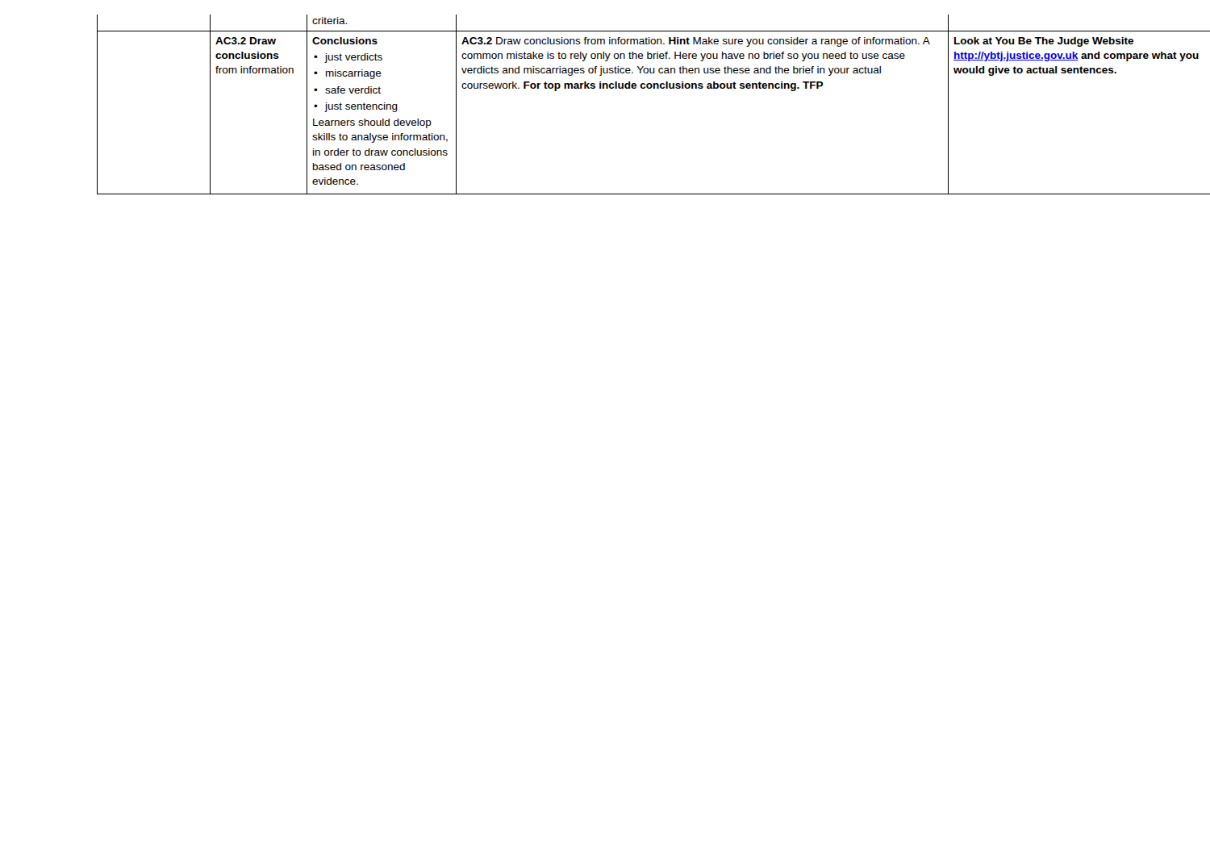| | | criteria. | | |
| | AC3.2 Draw conclusions from information | Conclusions just verdicts miscarriage safe verdict just sentencing Learners should develop skills to analyse information, in order to draw conclusions based on reasoned evidence. | AC3.2 Draw conclusions from information. Hint Make sure you consider a range of information. A common mistake is to rely only on the brief. Here you have no brief so you need to use case verdicts and miscarriages of justice. You can then use these and the brief in your actual coursework. For top marks include conclusions about sentencing. TFP | Look at You Be The Judge Website http://ybtj.justice.gov.uk and compare what you would give to actual sentences. |